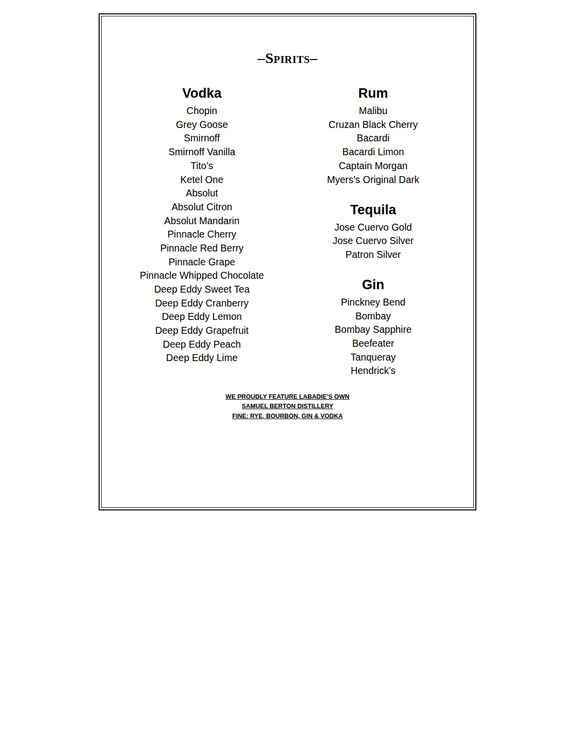–Spirits–
Vodka
Chopin
Grey Goose
Smirnoff
Smirnoff Vanilla
Tito’s
Ketel One
Absolut
Absolut Citron
Absolut Mandarin
Pinnacle Cherry
Pinnacle Red Berry
Pinnacle Grape
Pinnacle Whipped Chocolate
Deep Eddy Sweet Tea
Deep Eddy Cranberry
Deep Eddy Lemon
Deep Eddy Grapefruit
Deep Eddy Peach
Deep Eddy Lime
Rum
Malibu
Cruzan Black Cherry
Bacardi
Bacardi Limon
Captain Morgan
Myers’s Original Dark
Tequila
Jose Cuervo Gold
Jose Cuervo Silver
Patron Silver
Gin
Pinckney Bend
Bombay
Bombay Sapphire
Beefeater
Tanqueray
Hendrick’s
WE PROUDLY FEATURE LABADIE’S OWN SAMUEL BERTON DISTILLERY FINE: RYE, BOURBON, GIN & VODKA